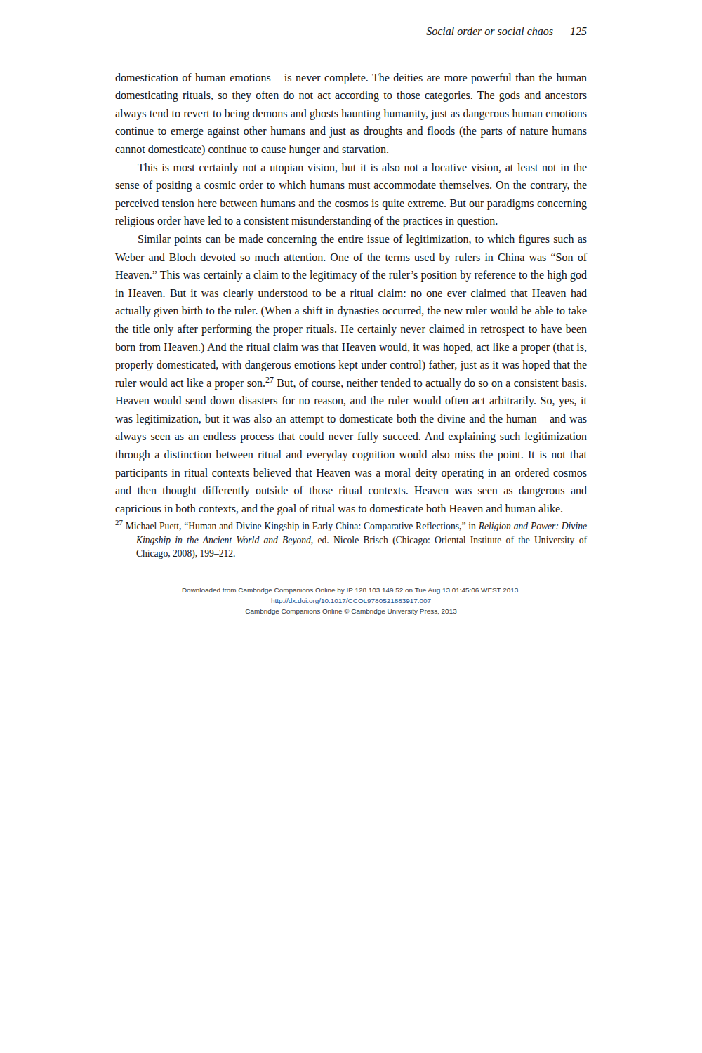Social order or social chaos 125
domestication of human emotions – is never complete. The deities are more powerful than the human domesticating rituals, so they often do not act according to those categories. The gods and ancestors always tend to revert to being demons and ghosts haunting humanity, just as dangerous human emotions continue to emerge against other humans and just as droughts and floods (the parts of nature humans cannot domesticate) continue to cause hunger and starvation.
This is most certainly not a utopian vision, but it is also not a locative vision, at least not in the sense of positing a cosmic order to which humans must accommodate themselves. On the contrary, the perceived tension here between humans and the cosmos is quite extreme. But our paradigms concerning religious order have led to a consistent misunderstanding of the practices in question.
Similar points can be made concerning the entire issue of legitimization, to which figures such as Weber and Bloch devoted so much attention. One of the terms used by rulers in China was “Son of Heaven.” This was certainly a claim to the legitimacy of the ruler’s position by reference to the high god in Heaven. But it was clearly understood to be a ritual claim: no one ever claimed that Heaven had actually given birth to the ruler. (When a shift in dynasties occurred, the new ruler would be able to take the title only after performing the proper rituals. He certainly never claimed in retrospect to have been born from Heaven.) And the ritual claim was that Heaven would, it was hoped, act like a proper (that is, properly domesticated, with dangerous emotions kept under control) father, just as it was hoped that the ruler would act like a proper son.27 But, of course, neither tended to actually do so on a consistent basis. Heaven would send down disasters for no reason, and the ruler would often act arbitrarily. So, yes, it was legitimization, but it was also an attempt to domesticate both the divine and the human – and was always seen as an endless process that could never fully succeed. And explaining such legitimization through a distinction between ritual and everyday cognition would also miss the point. It is not that participants in ritual contexts believed that Heaven was a moral deity operating in an ordered cosmos and then thought differently outside of those ritual contexts. Heaven was seen as dangerous and capricious in both contexts, and the goal of ritual was to domesticate both Heaven and human alike.
27 Michael Puett, “Human and Divine Kingship in Early China: Comparative Reflections,” in Religion and Power: Divine Kingship in the Ancient World and Beyond, ed. Nicole Brisch (Chicago: Oriental Institute of the University of Chicago, 2008), 199–212.
Downloaded from Cambridge Companions Online by IP 128.103.149.52 on Tue Aug 13 01:45:06 WEST 2013.
http://dx.doi.org/10.1017/CCOL9780521883917.007
Cambridge Companions Online © Cambridge University Press, 2013